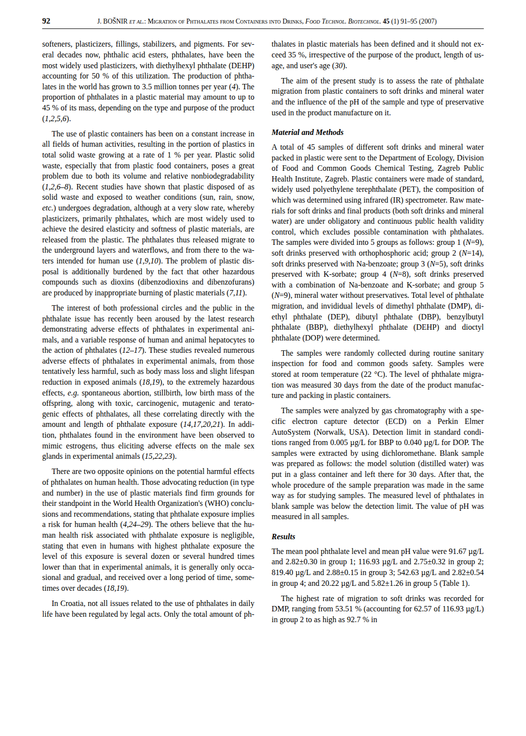92 J. BOŠNIR et al.: Migration of Phthalates from Containers into Drinks, Food Technol. Biotechnol. 45 (1) 91–95 (2007)
softeners, plasticizers, fillings, stabilizers, and pigments. For several decades now, phthalic acid esters, phthalates, have been the most widely used plasticizers, with diethylhexyl phthalate (DEHP) accounting for 50 % of this utilization. The production of phthalates in the world has grown to 3.5 million tonnes per year (4). The proportion of phthalates in a plastic material may amount to up to 45 % of its mass, depending on the type and purpose of the product (1,2,5,6).
The use of plastic containers has been on a constant increase in all fields of human activities, resulting in the portion of plastics in total solid waste growing at a rate of 1 % per year. Plastic solid waste, especially that from plastic food containers, poses a great problem due to both its volume and relative nonbiodegradability (1,2,6–8). Recent studies have shown that plastic disposed of as solid waste and exposed to weather conditions (sun, rain, snow, etc.) undergoes degradation, although at a very slow rate, whereby plasticizers, primarily phthalates, which are most widely used to achieve the desired elasticity and softness of plastic materials, are released from the plastic. The phthalates thus released migrate to the underground layers and waterflows, and from there to the waters intended for human use (1,9,10). The problem of plastic disposal is additionally burdened by the fact that other hazardous compounds such as dioxins (dibenzodioxins and dibenzofurans) are produced by inappropriate burning of plastic materials (7,11).
The interest of both professional circles and the public in the phthalate issue has recently been aroused by the latest research demonstrating adverse effects of phthalates in experimental animals, and a variable response of human and animal hepatocytes to the action of phthalates (12–17). These studies revealed numerous adverse effects of phthalates in experimental animals, from those tentatively less harmful, such as body mass loss and slight lifespan reduction in exposed animals (18,19), to the extremely hazardous effects, e.g. spontaneous abortion, stillbirth, low birth mass of the offspring, along with toxic, carcinogenic, mutagenic and teratogenic effects of phthalates, all these correlating directly with the amount and length of phthalate exposure (14,17,20,21). In addition, phthalates found in the environment have been observed to mimic estrogens, thus eliciting adverse effects on the male sex glands in experimental animals (15,22,23).
There are two opposite opinions on the potential harmful effects of phthalates on human health. Those advocating reduction (in type and number) in the use of plastic materials find firm grounds for their standpoint in the World Health Organization's (WHO) conclusions and recommendations, stating that phthalate exposure implies a risk for human health (4,24–29). The others believe that the human health risk associated with phthalate exposure is negligible, stating that even in humans with highest phthalate exposure the level of this exposure is several dozen or several hundred times lower than that in experimental animals, it is generally only occasional and gradual, and received over a long period of time, sometimes over decades (18,19).
In Croatia, not all issues related to the use of phthalates in daily life have been regulated by legal acts. Only the total amount of phthalates in plastic materials has been defined and it should not exceed 35 %, irrespective of the purpose of the product, length of usage, and user's age (30).
The aim of the present study is to assess the rate of phthalate migration from plastic containers to soft drinks and mineral water and the influence of the pH of the sample and type of preservative used in the product manufacture on it.
Material and Methods
A total of 45 samples of different soft drinks and mineral water packed in plastic were sent to the Department of Ecology, Division of Food and Common Goods Chemical Testing, Zagreb Public Health Institute, Zagreb. Plastic containers were made of standard, widely used polyethylene terephthalate (PET), the composition of which was determined using infrared (IR) spectrometer. Raw materials for soft drinks and final products (both soft drinks and mineral water) are under obligatory and continuous public health validity control, which excludes possible contamination with phthalates. The samples were divided into 5 groups as follows: group 1 (N=9), soft drinks preserved with orthophosphoric acid; group 2 (N=14), soft drinks preserved with Na-benzoate; group 3 (N=5), soft drinks preserved with K-sorbate; group 4 (N=8), soft drinks preserved with a combination of Na-benzoate and K-sorbate; and group 5 (N=9), mineral water without preservatives. Total level of phthalate migration, and invididual levels of dimethyl phthalate (DMP), diethyl phthalate (DEP), dibutyl phthalate (DBP), benzylbutyl phthalate (BBP), diethylhexyl phthalate (DEHP) and dioctyl phthalate (DOP) were determined.
The samples were randomly collected during routine sanitary inspection for food and common goods safety. Samples were stored at room temperature (22 °C). The level of phthalate migration was measured 30 days from the date of the product manufacture and packing in plastic containers.
The samples were analyzed by gas chromatography with a specific electron capture detector (ECD) on a Perkin Elmer AutoSystem (Norwalk, USA). Detection limit in standard conditions ranged from 0.005 µg/L for BBP to 0.040 µg/L for DOP. The samples were extracted by using dichloromethane. Blank sample was prepared as follows: the model solution (distilled water) was put in a glass container and left there for 30 days. After that, the whole procedure of the sample preparation was made in the same way as for studying samples. The measured level of phthalates in blank sample was below the detection limit. The value of pH was measured in all samples.
Results
The mean pool phthalate level and mean pH value were 91.67 µg/L and 2.82±0.30 in group 1; 116.93 µg/L and 2.75±0.32 in group 2; 819.40 µg/L and 2.88±0.15 in group 3; 542.63 µg/L and 2.82±0.54 in group 4; and 20.22 µg/L and 5.82±1.26 in group 5 (Table 1).
The highest rate of migration to soft drinks was recorded for DMP, ranging from 53.51 % (accounting for 62.57 of 116.93 µg/L) in group 2 to as high as 92.7 % in